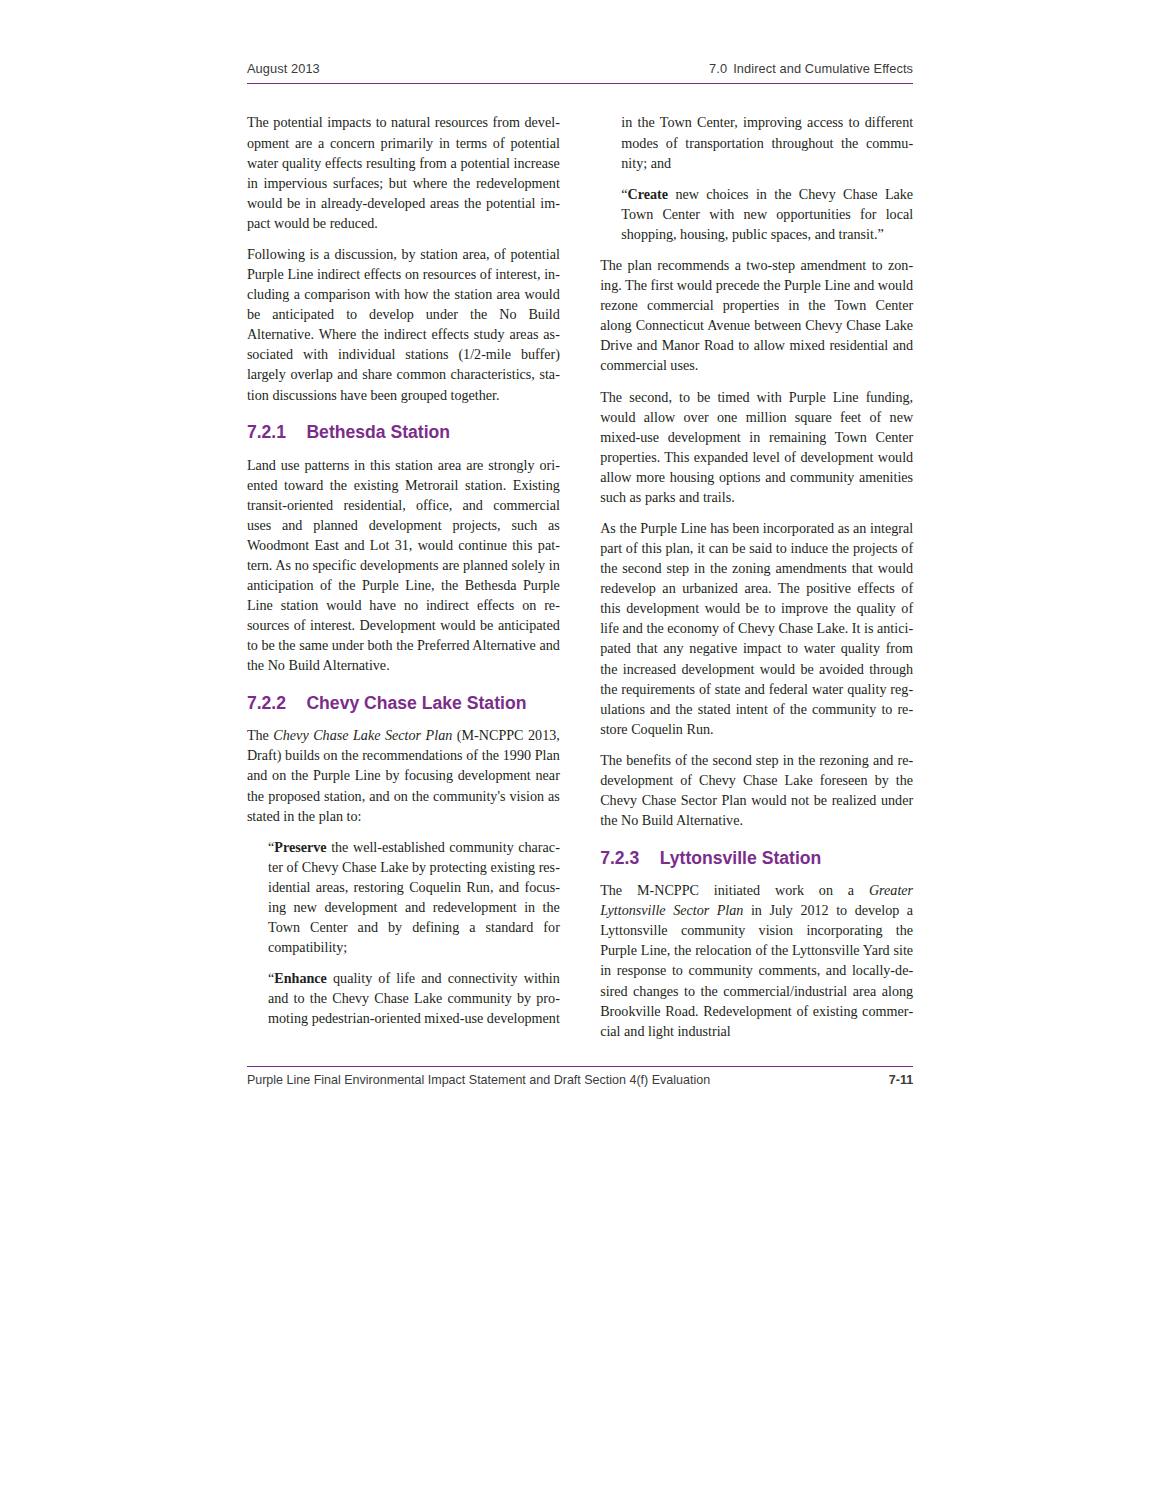August 2013
7.0 Indirect and Cumulative Effects
The potential impacts to natural resources from development are a concern primarily in terms of potential water quality effects resulting from a potential increase in impervious surfaces; but where the redevelopment would be in already-developed areas the potential impact would be reduced.
Following is a discussion, by station area, of potential Purple Line indirect effects on resources of interest, including a comparison with how the station area would be anticipated to develop under the No Build Alternative. Where the indirect effects study areas associated with individual stations (1/2-mile buffer) largely overlap and share common characteristics, station discussions have been grouped together.
7.2.1 Bethesda Station
Land use patterns in this station area are strongly oriented toward the existing Metrorail station. Existing transit-oriented residential, office, and commercial uses and planned development projects, such as Woodmont East and Lot 31, would continue this pattern. As no specific developments are planned solely in anticipation of the Purple Line, the Bethesda Purple Line station would have no indirect effects on resources of interest. Development would be anticipated to be the same under both the Preferred Alternative and the No Build Alternative.
7.2.2 Chevy Chase Lake Station
The Chevy Chase Lake Sector Plan (M-NCPPC 2013, Draft) builds on the recommendations of the 1990 Plan and on the Purple Line by focusing development near the proposed station, and on the community's vision as stated in the plan to:
“Preserve the well-established community character of Chevy Chase Lake by protecting existing residential areas, restoring Coquelin Run, and focusing new development and redevelopment in the Town Center and by defining a standard for compatibility;
“Enhance quality of life and connectivity within and to the Chevy Chase Lake community by promoting pedestrian-oriented mixed-use development in the Town Center, improving access to different modes of transportation throughout the community; and
“Create new choices in the Chevy Chase Lake Town Center with new opportunities for local shopping, housing, public spaces, and transit.”
The plan recommends a two-step amendment to zoning. The first would precede the Purple Line and would rezone commercial properties in the Town Center along Connecticut Avenue between Chevy Chase Lake Drive and Manor Road to allow mixed residential and commercial uses.
The second, to be timed with Purple Line funding, would allow over one million square feet of new mixed-use development in remaining Town Center properties. This expanded level of development would allow more housing options and community amenities such as parks and trails.
As the Purple Line has been incorporated as an integral part of this plan, it can be said to induce the projects of the second step in the zoning amendments that would redevelop an urbanized area. The positive effects of this development would be to improve the quality of life and the economy of Chevy Chase Lake. It is anticipated that any negative impact to water quality from the increased development would be avoided through the requirements of state and federal water quality regulations and the stated intent of the community to restore Coquelin Run.
The benefits of the second step in the rezoning and redevelopment of Chevy Chase Lake foreseen by the Chevy Chase Sector Plan would not be realized under the No Build Alternative.
7.2.3 Lyttonsville Station
The M-NCPPC initiated work on a Greater Lyttonsville Sector Plan in July 2012 to develop a Lyttonsville community vision incorporating the Purple Line, the relocation of the Lyttonsville Yard site in response to community comments, and locally-desired changes to the commercial/industrial area along Brookville Road. Redevelopment of existing commercial and light industrial
Purple Line Final Environmental Impact Statement and Draft Section 4(f) Evaluation
7-11